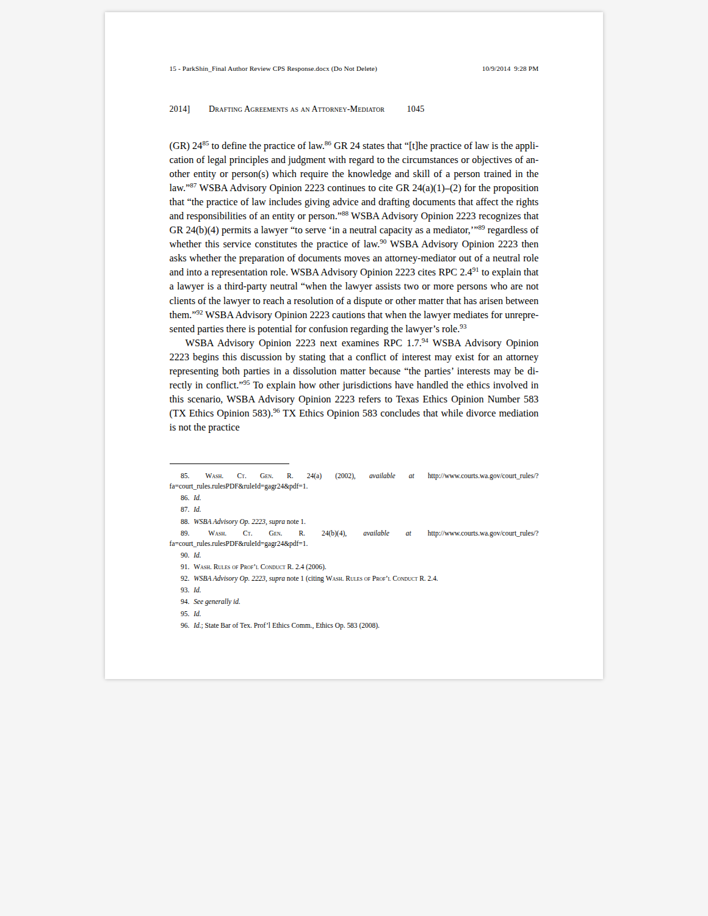15 - ParkShin_Final Author Review CPS Response.docx (Do Not Delete) 10/9/2014 9:28 PM
2014] Drafting Agreements as an Attorney-Mediator 1045
(GR) 2485 to define the practice of law.86 GR 24 states that “[t]he practice of law is the application of legal principles and judgment with regard to the circumstances or objectives of another entity or person(s) which require the knowledge and skill of a person trained in the law.”87 WSBA Advisory Opinion 2223 continues to cite GR 24(a)(1)–(2) for the proposition that “the practice of law includes giving advice and drafting documents that affect the rights and responsibilities of an entity or person.”88 WSBA Advisory Opinion 2223 recognizes that GR 24(b)(4) permits a lawyer “to serve ‘in a neutral capacity as a mediator,’”89 regardless of whether this service constitutes the practice of law.90 WSBA Advisory Opinion 2223 then asks whether the preparation of documents moves an attorney-mediator out of a neutral role and into a representation role. WSBA Advisory Opinion 2223 cites RPC 2.491 to explain that a lawyer is a third-party neutral “when the lawyer assists two or more persons who are not clients of the lawyer to reach a resolution of a dispute or other matter that has arisen between them.”92 WSBA Advisory Opinion 2223 cautions that when the lawyer mediates for unrepresented parties there is potential for confusion regarding the lawyer’s role.93
WSBA Advisory Opinion 2223 next examines RPC 1.7.94 WSBA Advisory Opinion 2223 begins this discussion by stating that a conflict of interest may exist for an attorney representing both parties in a dissolution matter because “the parties’ interests may be directly in conflict.”95 To explain how other jurisdictions have handled the ethics involved in this scenario, WSBA Advisory Opinion 2223 refers to Texas Ethics Opinion Number 583 (TX Ethics Opinion 583).96 TX Ethics Opinion 583 concludes that while divorce mediation is not the practice
85. Wash. Ct. Gen. R. 24(a) (2002), available at http://www.courts.wa.gov/court_rules/?fa=court_rules.rulesPDF&ruleId=gagr24&pdf=1.
86. Id.
87. Id.
88. WSBA Advisory Op. 2223, supra note 1.
89. Wash. Ct. Gen. R. 24(b)(4), available at http://www.courts.wa.gov/court_rules/?fa=court_rules.rulesPDF&ruleId=gagr24&pdf=1.
90. Id.
91. Wash. Rules of Prof’l Conduct R. 2.4 (2006).
92. WSBA Advisory Op. 2223, supra note 1 (citing Wash. Rules of Prof’l Conduct R. 2.4.
93. Id.
94. See generally id.
95. Id.
96. Id.; State Bar of Tex. Prof’l Ethics Comm., Ethics Op. 583 (2008).